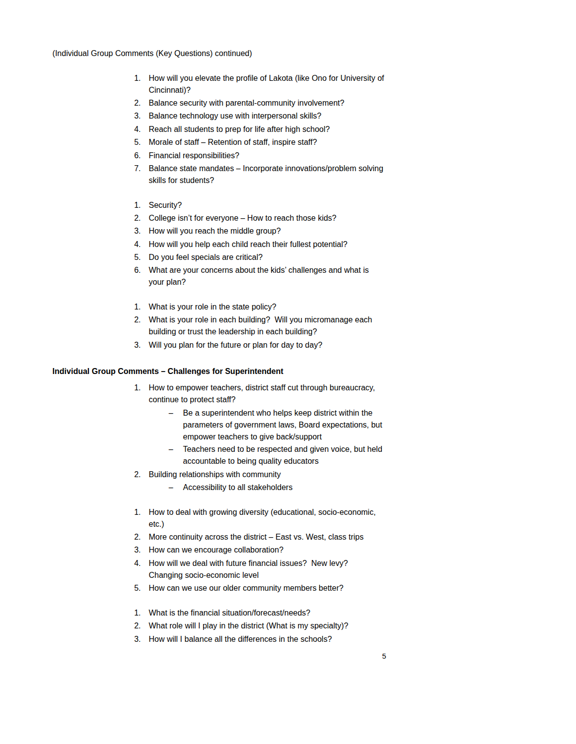(Individual Group Comments (Key Questions) continued)
How will you elevate the profile of Lakota (like Ono for University of Cincinnati)?
Balance security with parental-community involvement?
Balance technology use with interpersonal skills?
Reach all students to prep for life after high school?
Morale of staff – Retention of staff, inspire staff?
Financial responsibilities?
Balance state mandates – Incorporate innovations/problem solving skills for students?
Security?
College isn’t for everyone – How to reach those kids?
How will you reach the middle group?
How will you help each child reach their fullest potential?
Do you feel specials are critical?
What are your concerns about the kids’ challenges and what is your plan?
What is your role in the state policy?
What is your role in each building? Will you micromanage each building or trust the leadership in each building?
Will you plan for the future or plan for day to day?
Individual Group Comments – Challenges for Superintendent
How to empower teachers, district staff cut through bureaucracy, continue to protect staff?
Be a superintendent who helps keep district within the parameters of government laws, Board expectations, but empower teachers to give back/support
Teachers need to be respected and given voice, but held accountable to being quality educators
Building relationships with community
Accessibility to all stakeholders
How to deal with growing diversity (educational, socio-economic, etc.)
More continuity across the district – East vs. West, class trips
How can we encourage collaboration?
How will we deal with future financial issues? New levy? Changing socio-economic level
How can we use our older community members better?
What is the financial situation/forecast/needs?
What role will I play in the district (What is my specialty)?
How will I balance all the differences in the schools?
5